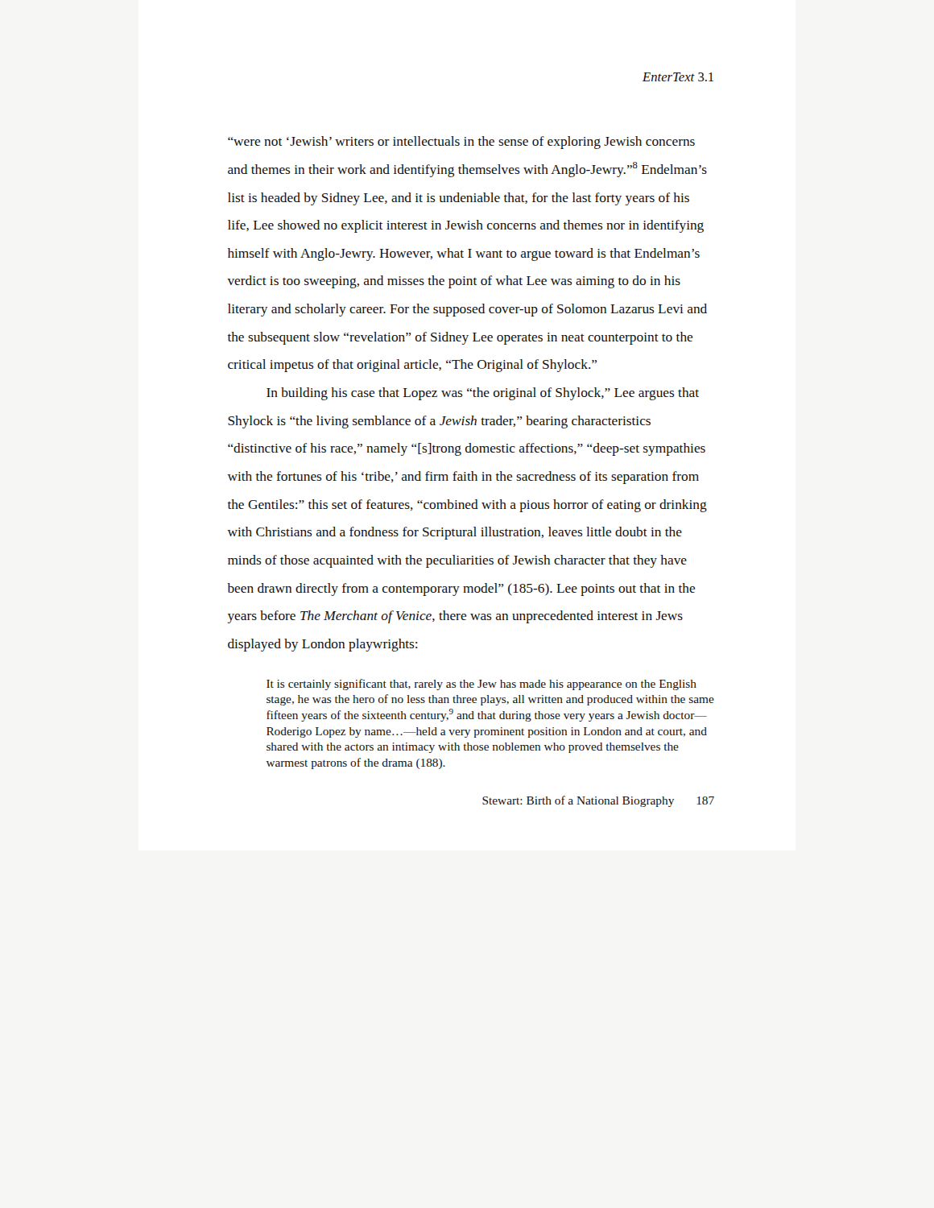EnterText 3.1
“were not ‘Jewish’ writers or intellectuals in the sense of exploring Jewish concerns and themes in their work and identifying themselves with Anglo-Jewry.”8 Endelman’s list is headed by Sidney Lee, and it is undeniable that, for the last forty years of his life, Lee showed no explicit interest in Jewish concerns and themes nor in identifying himself with Anglo-Jewry. However, what I want to argue toward is that Endelman’s verdict is too sweeping, and misses the point of what Lee was aiming to do in his literary and scholarly career. For the supposed cover-up of Solomon Lazarus Levi and the subsequent slow “revelation” of Sidney Lee operates in neat counterpoint to the critical impetus of that original article, “The Original of Shylock.”
In building his case that Lopez was “the original of Shylock,” Lee argues that Shylock is “the living semblance of a Jewish trader,” bearing characteristics “distinctive of his race,” namely “[s]trong domestic affections,” “deep-set sympathies with the fortunes of his ‘tribe,’ and firm faith in the sacredness of its separation from the Gentiles:” this set of features, “combined with a pious horror of eating or drinking with Christians and a fondness for Scriptural illustration, leaves little doubt in the minds of those acquainted with the peculiarities of Jewish character that they have been drawn directly from a contemporary model” (185-6). Lee points out that in the years before The Merchant of Venice, there was an unprecedented interest in Jews displayed by London playwrights:
It is certainly significant that, rarely as the Jew has made his appearance on the English stage, he was the hero of no less than three plays, all written and produced within the same fifteen years of the sixteenth century,9 and that during those very years a Jewish doctor—Roderigo Lopez by name…—held a very prominent position in London and at court, and shared with the actors an intimacy with those noblemen who proved themselves the warmest patrons of the drama (188).
Stewart: Birth of a National Biography187